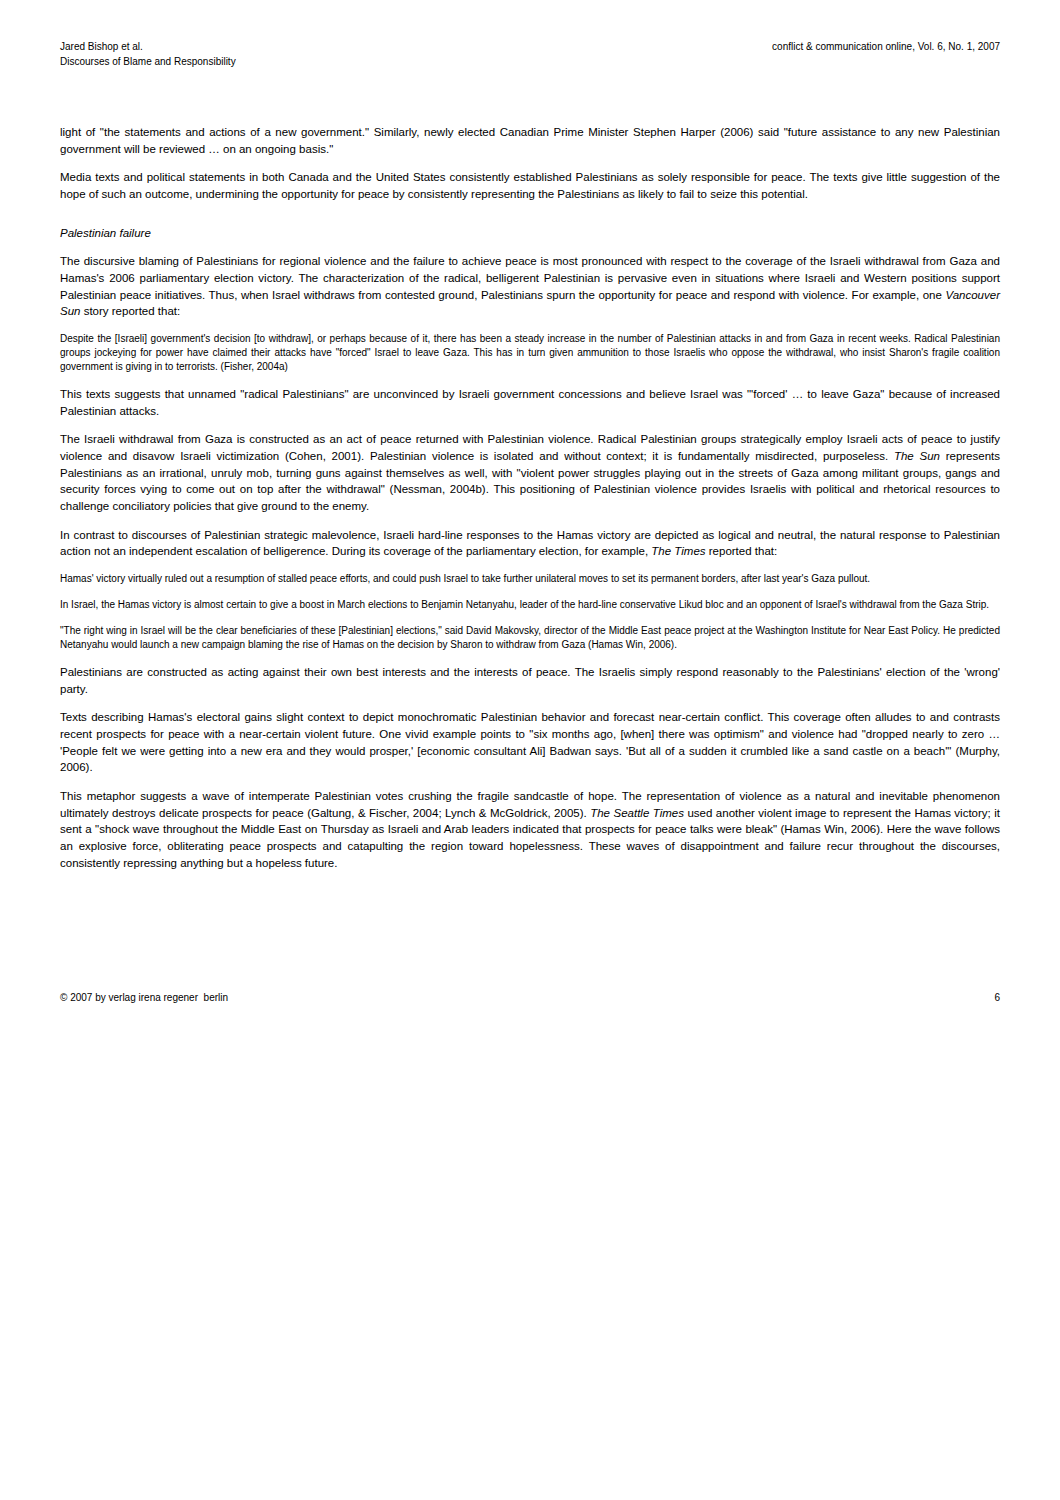Jared Bishop et al.
Discourses of Blame and Responsibility
conflict & communication online, Vol. 6, No. 1, 2007
light of "the statements and actions of a new government." Similarly, newly elected Canadian Prime Minister Stephen Harper (2006) said "future assistance to any new Palestinian government will be reviewed … on an ongoing basis."
Media texts and political statements in both Canada and the United States consistently established Palestinians as solely responsible for peace. The texts give little suggestion of the hope of such an outcome, undermining the opportunity for peace by consistently representing the Palestinians as likely to fail to seize this potential.
Palestinian failure
The discursive blaming of Palestinians for regional violence and the failure to achieve peace is most pronounced with respect to the coverage of the Israeli withdrawal from Gaza and Hamas's 2006 parliamentary election victory. The characterization of the radical, belligerent Palestinian is pervasive even in situations where Israeli and Western positions support Palestinian peace initiatives. Thus, when Israel withdraws from contested ground, Palestinians spurn the opportunity for peace and respond with violence. For example, one Vancouver Sun story reported that:
Despite the [Israeli] government's decision [to withdraw], or perhaps because of it, there has been a steady increase in the number of Palestinian attacks in and from Gaza in recent weeks. Radical Palestinian groups jockeying for power have claimed their attacks have "forced" Israel to leave Gaza. This has in turn given ammunition to those Israelis who oppose the withdrawal, who insist Sharon's fragile coalition government is giving in to terrorists. (Fisher, 2004a)
This texts suggests that unnamed "radical Palestinians" are unconvinced by Israeli government concessions and believe Israel was "'forced' … to leave Gaza" because of increased Palestinian attacks.
The Israeli withdrawal from Gaza is constructed as an act of peace returned with Palestinian violence. Radical Palestinian groups strategically employ Israeli acts of peace to justify violence and disavow Israeli victimization (Cohen, 2001). Palestinian violence is isolated and without context; it is fundamentally misdirected, purposeless. The Sun represents Palestinians as an irrational, unruly mob, turning guns against themselves as well, with "violent power struggles playing out in the streets of Gaza among militant groups, gangs and security forces vying to come out on top after the withdrawal" (Nessman, 2004b). This positioning of Palestinian violence provides Israelis with political and rhetorical resources to challenge conciliatory policies that give ground to the enemy.
In contrast to discourses of Palestinian strategic malevolence, Israeli hard-line responses to the Hamas victory are depicted as logical and neutral, the natural response to Palestinian action not an independent escalation of belligerence. During its coverage of the parliamentary election, for example, The Times reported that:
Hamas' victory virtually ruled out a resumption of stalled peace efforts, and could push Israel to take further unilateral moves to set its permanent borders, after last year's Gaza pullout.
In Israel, the Hamas victory is almost certain to give a boost in March elections to Benjamin Netanyahu, leader of the hard-line conservative Likud bloc and an opponent of Israel's withdrawal from the Gaza Strip.
"The right wing in Israel will be the clear beneficiaries of these [Palestinian] elections," said David Makovsky, director of the Middle East peace project at the Washington Institute for Near East Policy. He predicted Netanyahu would launch a new campaign blaming the rise of Hamas on the decision by Sharon to withdraw from Gaza (Hamas Win, 2006).
Palestinians are constructed as acting against their own best interests and the interests of peace. The Israelis simply respond reasonably to the Palestinians' election of the 'wrong' party.
Texts describing Hamas's electoral gains slight context to depict monochromatic Palestinian behavior and forecast near-certain conflict. This coverage often alludes to and contrasts recent prospects for peace with a near-certain violent future. One vivid example points to "six months ago, [when] there was optimism" and violence had "dropped nearly to zero … 'People felt we were getting into a new era and they would prosper,' [economic consultant Ali] Badwan says. 'But all of a sudden it crumbled like a sand castle on a beach'" (Murphy, 2006).
This metaphor suggests a wave of intemperate Palestinian votes crushing the fragile sandcastle of hope. The representation of violence as a natural and inevitable phenomenon ultimately destroys delicate prospects for peace (Galtung, & Fischer, 2004; Lynch & McGoldrick, 2005). The Seattle Times used another violent image to represent the Hamas victory; it sent a "shock wave throughout the Middle East on Thursday as Israeli and Arab leaders indicated that prospects for peace talks were bleak" (Hamas Win, 2006). Here the wave follows an explosive force, obliterating peace prospects and catapulting the region toward hopelessness. These waves of disappointment and failure recur throughout the discourses, consistently repressing anything but a hopeless future.
© 2007 by verlag irena regener berlin
6